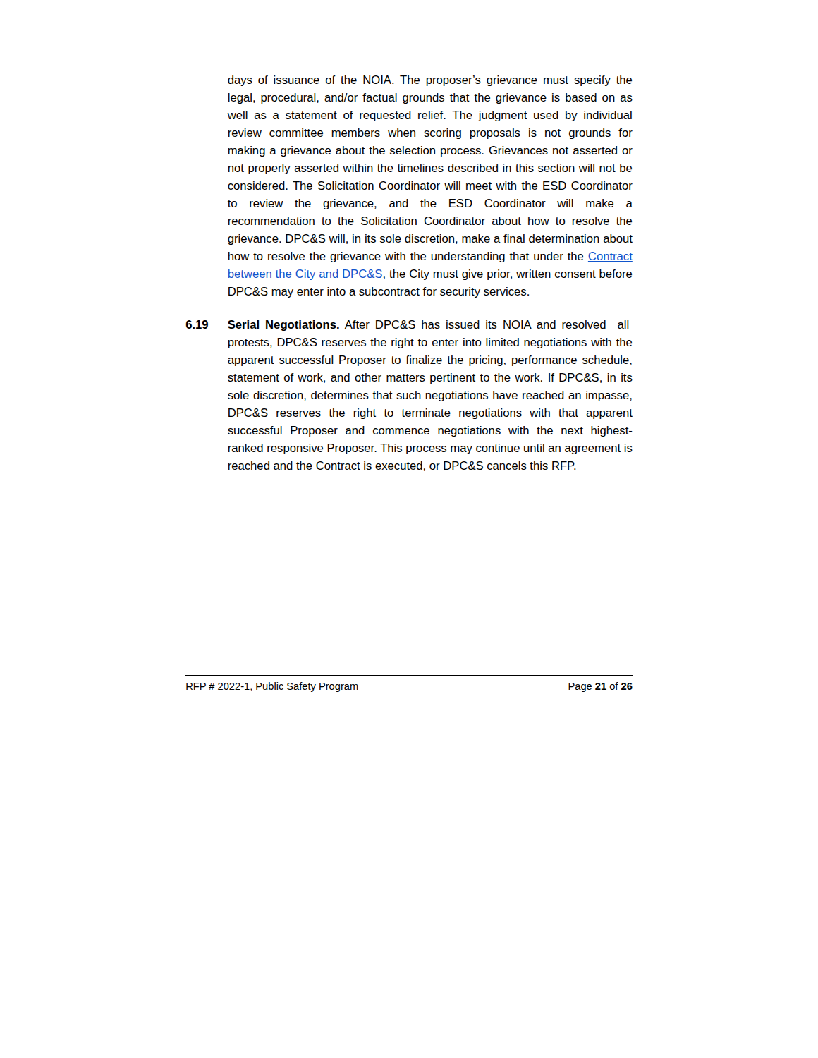days of issuance of the NOIA. The proposer’s grievance must specify the legal, procedural, and/or factual grounds that the grievance is based on as well as a statement of requested relief. The judgment used by individual review committee members when scoring proposals is not grounds for making a grievance about the selection process. Grievances not asserted or not properly asserted within the timelines described in this section will not be considered. The Solicitation Coordinator will meet with the ESD Coordinator to review the grievance, and the ESD Coordinator will make a recommendation to the Solicitation Coordinator about how to resolve the grievance. DPC&S will, in its sole discretion, make a final determination about how to resolve the grievance with the understanding that under the Contract between the City and DPC&S, the City must give prior, written consent before DPC&S may enter into a subcontract for security services.
6.19
Serial Negotiations. After DPC&S has issued its NOIA and resolved all protests, DPC&S reserves the right to enter into limited negotiations with the apparent successful Proposer to finalize the pricing, performance schedule, statement of work, and other matters pertinent to the work. If DPC&S, in its sole discretion, determines that such negotiations have reached an impasse, DPC&S reserves the right to terminate negotiations with that apparent successful Proposer and commence negotiations with the next highest-ranked responsive Proposer. This process may continue until an agreement is reached and the Contract is executed, or DPC&S cancels this RFP.
RFP # 2022-1, Public Safety Program
Page 21 of 26